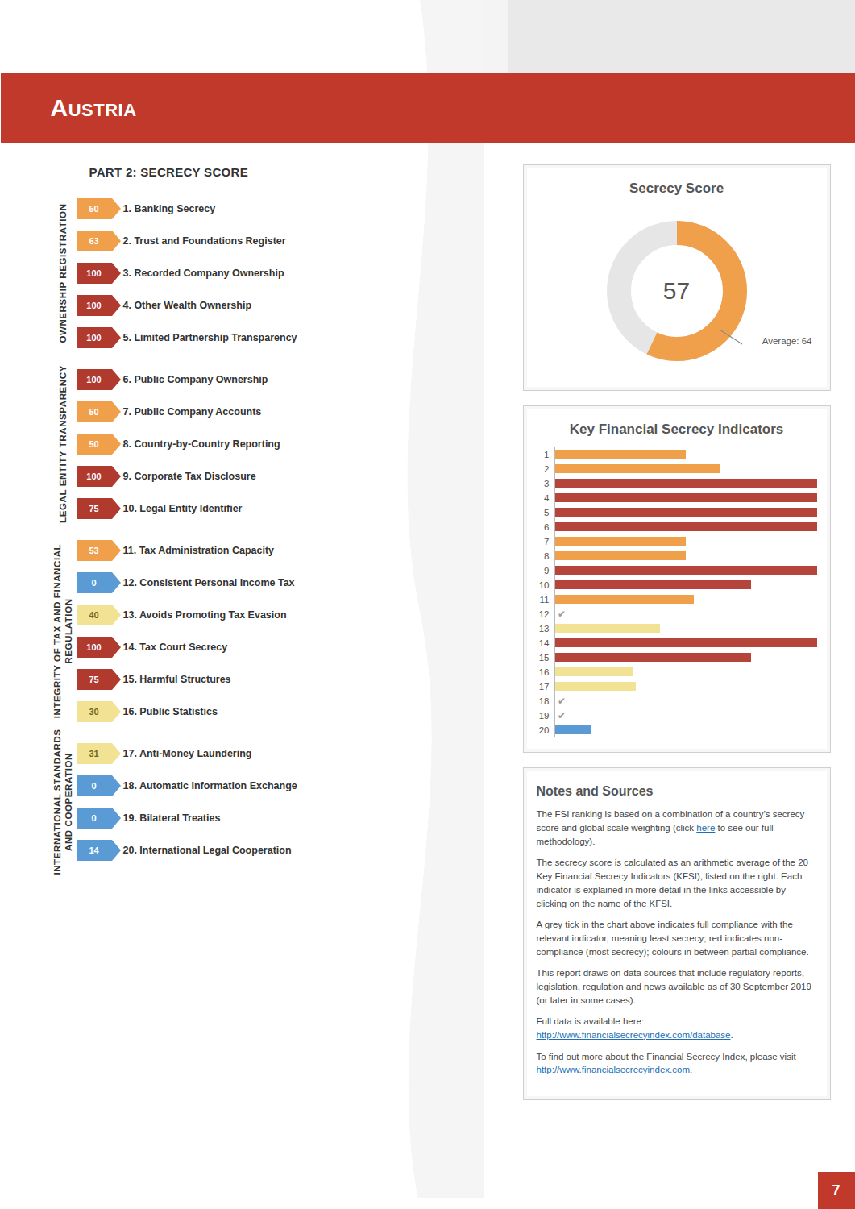AUSTRIA
PART 2: SECRECY SCORE
OWNERSHIP REGISTRATION
50
1. Banking Secrecy
63
2. Trust and Foundations Register
100
3. Recorded Company Ownership
100
4. Other Wealth Ownership
100
5. Limited Partnership Transparency
LEGAL ENTITY TRANSPARENCY
100
6. Public Company Ownership
50
7. Public Company Accounts
50
8. Country-by-Country Reporting
100
9. Corporate Tax Disclosure
75
10. Legal Entity Identifier
INTEGRITY OF TAX AND FINANCIAL
REGULATION
53
11. Tax Administration Capacity
0
12. Consistent Personal Income Tax
40
13. Avoids Promoting Tax Evasion
100
14. Tax Court Secrecy
75
15. Harmful Structures
30
16. Public Statistics
INTERNATIONAL STANDARDS
AND COOPERATION
31
17. Anti-Money Laundering
0
18. Automatic Information Exchange
0
19. Bilateral Treaties
14
20. International Legal Cooperation
Secrecy Score
57
Average: 64
Key Financial Secrecy Indicators
1
2
3
4
5
6
7
8
9
10
11
12
13
14
15
16
17
18
19
20
✔
✔
✔
Notes and Sources
The FSI ranking is based on a combination of a country’s secrecy score and global scale weighting (click here to see our full methodology).
The secrecy score is calculated as an arithmetic average of the 20 Key Financial Secrecy Indicators (KFSI), listed on the right. Each indicator is explained in more detail in the links accessible by clicking on the name of the KFSI.
A grey tick in the chart above indicates full compliance with the relevant indicator, meaning least secrecy; red indicates non-compliance (most secrecy); colours in between partial compliance.
This report draws on data sources that include regulatory reports, legislation, regulation and news available as of 30 September 2019 (or later in some cases).
Full data is available here:
http://www.financialsecrecyindex.com/database.
To find out more about the Financial Secrecy Index, please visit http://www.financialsecrecyindex.com.
7